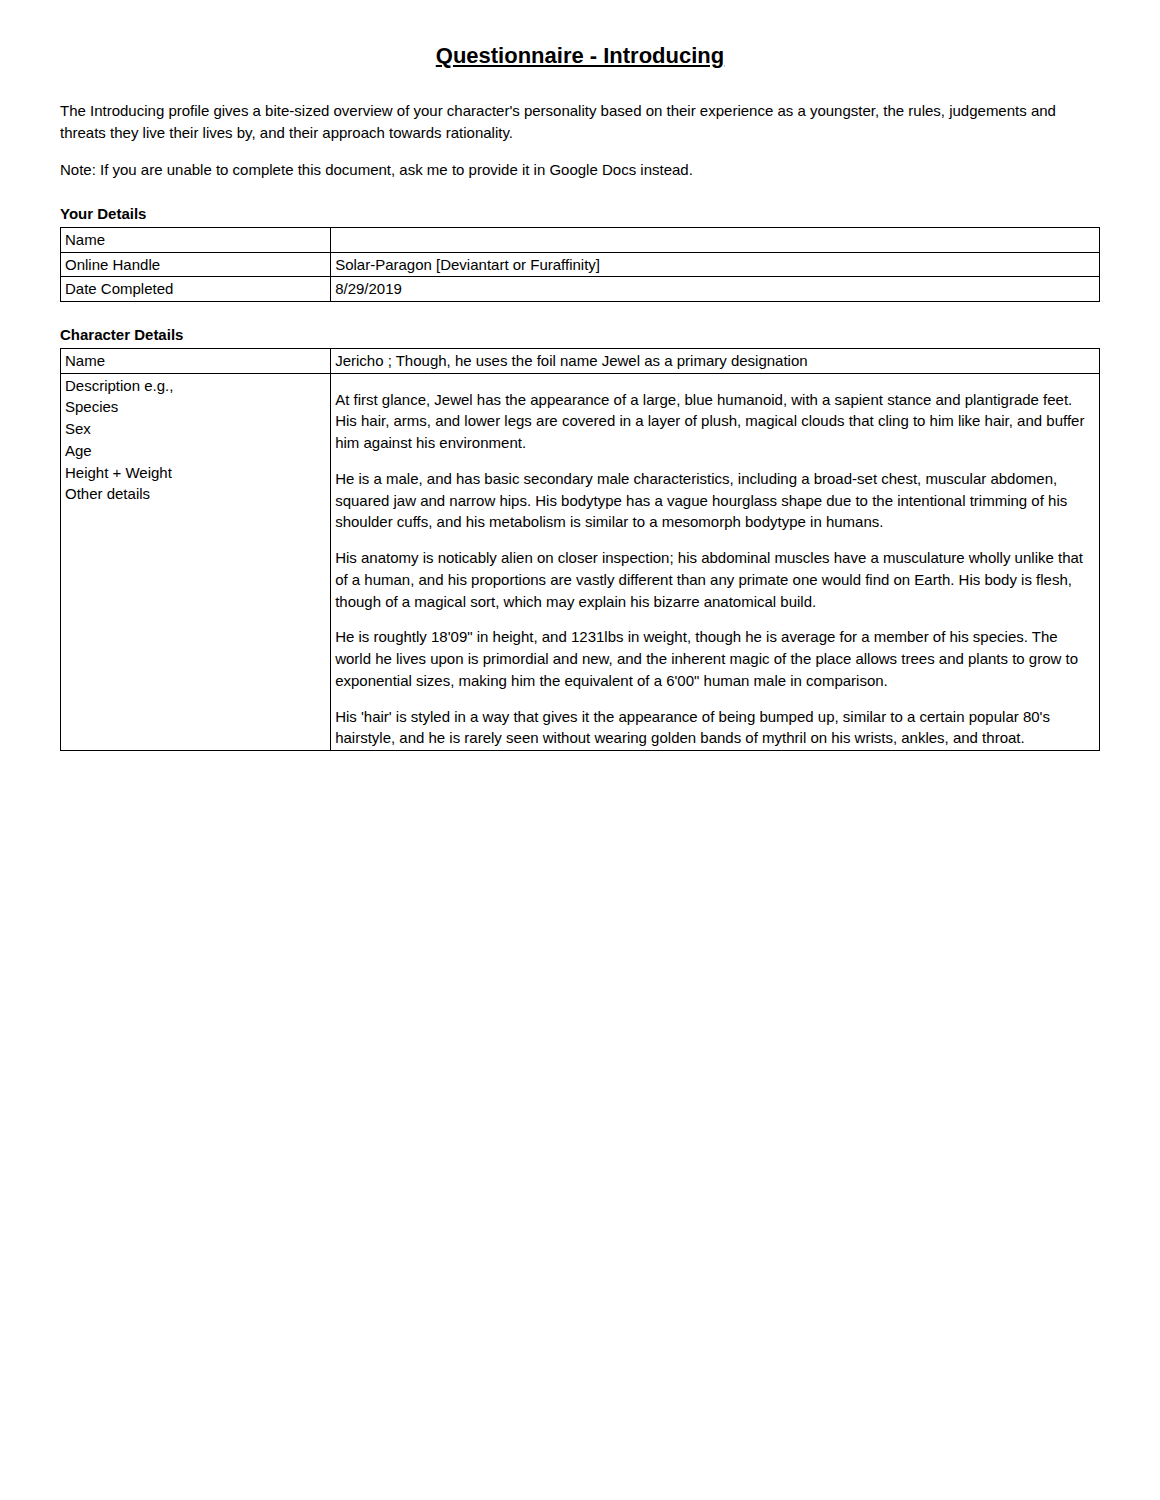Questionnaire - Introducing
The Introducing profile gives a bite-sized overview of your character's personality based on their experience as a youngster, the rules, judgements and threats they live their lives by, and their approach towards rationality.
Note: If you are unable to complete this document, ask me to provide it in Google Docs instead.
Your Details
| Name | |
| Online Handle | Solar-Paragon [Deviantart or Furaffinity] |
| Date Completed | 8/29/2019 |
Character Details
| Name | Jericho ; Though, he uses the foil name Jewel as a primary designation |
| Description e.g., Species Sex Age Height + Weight Other details | At first glance, Jewel has the appearance of a large, blue humanoid, with a sapient stance and plantigrade feet. His hair, arms, and lower legs are covered in a layer of plush, magical clouds that cling to him like hair, and buffer him against his environment. He is a male, and has basic secondary male characteristics, including a broad-set chest, muscular abdomen, squared jaw and narrow hips. His bodytype has a vague hourglass shape due to the intentional trimming of his shoulder cuffs, and his metabolism is similar to a mesomorph bodytype in humans. His anatomy is noticably alien on closer inspection; his abdominal muscles have a musculature wholly unlike that of a human, and his proportions are vastly different than any primate one would find on Earth. His body is flesh, though of a magical sort, which may explain his bizarre anatomical build. He is roughtly 18'09" in height, and 1231lbs in weight, though he is average for a member of his species. The world he lives upon is primordial and new, and the inherent magic of the place allows trees and plants to grow to exponential sizes, making him the equivalent of a 6'00" human male in comparison. His 'hair' is styled in a way that gives it the appearance of being bumped up, similar to a certain popular 80's hairstyle, and he is rarely seen without wearing golden bands of mythril on his wrists, ankles, and throat. |